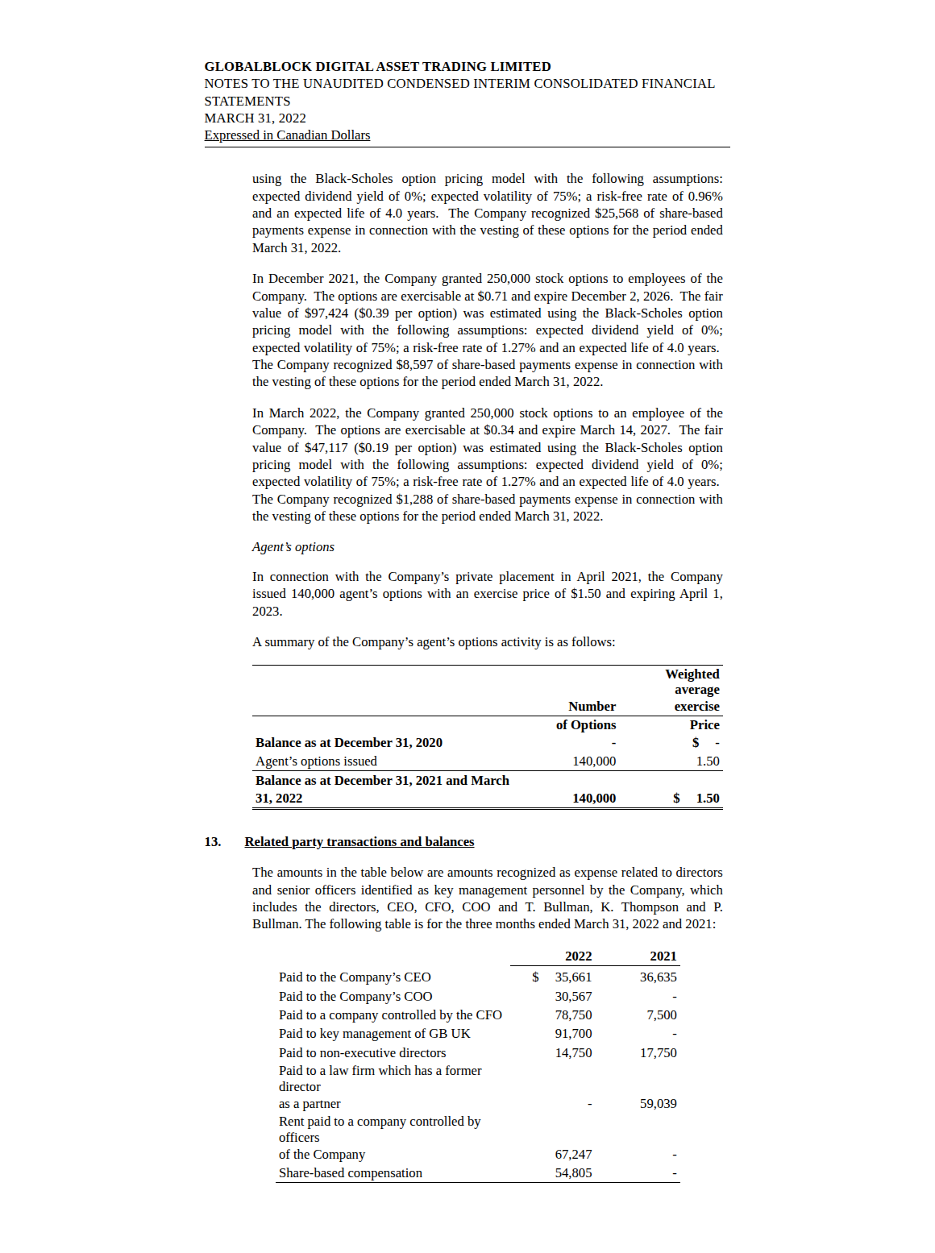GLOBALBLOCK DIGITAL ASSET TRADING LIMITED
NOTES TO THE UNAUDITED CONDENSED INTERIM CONSOLIDATED FINANCIAL STATEMENTS
MARCH 31, 2022
Expressed in Canadian Dollars
using the Black-Scholes option pricing model with the following assumptions: expected dividend yield of 0%; expected volatility of 75%; a risk-free rate of 0.96% and an expected life of 4.0 years. The Company recognized $25,568 of share-based payments expense in connection with the vesting of these options for the period ended March 31, 2022.
In December 2021, the Company granted 250,000 stock options to employees of the Company. The options are exercisable at $0.71 and expire December 2, 2026. The fair value of $97,424 ($0.39 per option) was estimated using the Black-Scholes option pricing model with the following assumptions: expected dividend yield of 0%; expected volatility of 75%; a risk-free rate of 1.27% and an expected life of 4.0 years. The Company recognized $8,597 of share-based payments expense in connection with the vesting of these options for the period ended March 31, 2022.
In March 2022, the Company granted 250,000 stock options to an employee of the Company. The options are exercisable at $0.34 and expire March 14, 2027. The fair value of $47,117 ($0.19 per option) was estimated using the Black-Scholes option pricing model with the following assumptions: expected dividend yield of 0%; expected volatility of 75%; a risk-free rate of 1.27% and an expected life of 4.0 years. The Company recognized $1,288 of share-based payments expense in connection with the vesting of these options for the period ended March 31, 2022.
Agent’s options
In connection with the Company’s private placement in April 2021, the Company issued 140,000 agent’s options with an exercise price of $1.50 and expiring April 1, 2023.
A summary of the Company’s agent’s options activity is as follows:
| | | Weighted average |
| --- | --- | --- |
| | Number | exercise |
| | of Options | Price |
| Balance as at December 31, 2020 | - | $ - |
| Agent’s options issued | 140,000 | 1.50 |
| Balance as at December 31, 2021 and March 31, 2022 | 140,000 | $ 1.50 |
13. Related party transactions and balances
The amounts in the table below are amounts recognized as expense related to directors and senior officers identified as key management personnel by the Company, which includes the directors, CEO, CFO, COO and T. Bullman, K. Thompson and P. Bullman. The following table is for the three months ended March 31, 2022 and 2021:
| | 2022 | 2021 |
| --- | --- | --- |
| Paid to the Company’s CEO | $ 35,661 | 36,635 |
| Paid to the Company’s COO | 30,567 | - |
| Paid to a company controlled by the CFO | 78,750 | 7,500 |
| Paid to key management of GB UK | 91,700 | - |
| Paid to non-executive directors | 14,750 | 17,750 |
| Paid to a law firm which has a former director as a partner | - | 59,039 |
| Rent paid to a company controlled by officers of the Company | 67,247 | - |
| Share-based compensation | 54,805 | - |